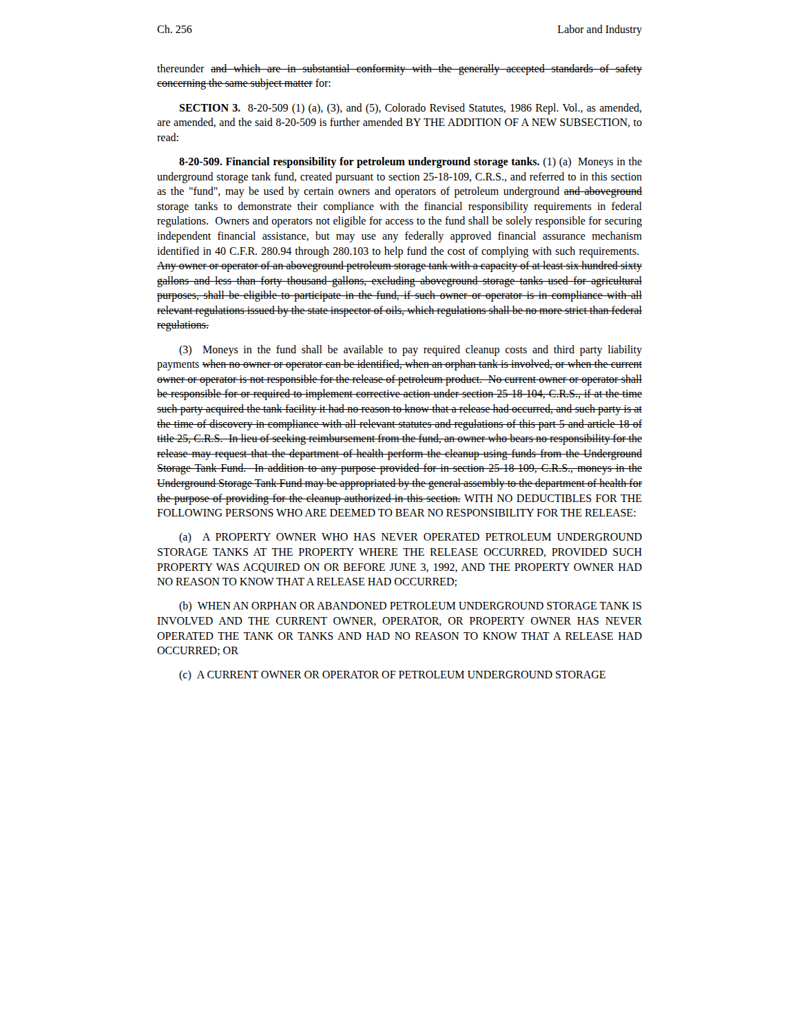Ch. 256 Labor and Industry
thereunder and which are in substantial conformity with the generally accepted standards of safety concerning the same subject matter for:
SECTION 3. 8-20-509 (1) (a), (3), and (5), Colorado Revised Statutes, 1986 Repl. Vol., as amended, are amended, and the said 8-20-509 is further amended BY THE ADDITION OF A NEW SUBSECTION, to read:
8-20-509. Financial responsibility for petroleum underground storage tanks. (1) (a) Moneys in the underground storage tank fund, created pursuant to section 25-18-109, C.R.S., and referred to in this section as the "fund", may be used by certain owners and operators of petroleum underground and aboveground storage tanks to demonstrate their compliance with the financial responsibility requirements in federal regulations. Owners and operators not eligible for access to the fund shall be solely responsible for securing independent financial assistance, but may use any federally approved financial assurance mechanism identified in 40 C.F.R. 280.94 through 280.103 to help fund the cost of complying with such requirements. Any owner or operator of an aboveground petroleum storage tank with a capacity of at least six hundred sixty gallons and less than forty thousand gallons, excluding aboveground storage tanks used for agricultural purposes, shall be eligible to participate in the fund, if such owner or operator is in compliance with all relevant regulations issued by the state inspector of oils, which regulations shall be no more strict than federal regulations.
(3) Moneys in the fund shall be available to pay required cleanup costs and third party liability payments when no owner or operator can be identified, when an orphan tank is involved, or when the current owner or operator is not responsible for the release of petroleum product. No current owner or operator shall be responsible for or required to implement corrective action under section 25-18-104, C.R.S., if at the time such party acquired the tank facility it had no reason to know that a release had occurred, and such party is at the time of discovery in compliance with all relevant statutes and regulations of this part 5 and article 18 of title 25, C.R.S. In lieu of seeking reimbursement from the fund, an owner who bears no responsibility for the release may request that the department of health perform the cleanup using funds from the Underground Storage Tank Fund. In addition to any purpose provided for in section 25-18-109, C.R.S., moneys in the Underground Storage Tank Fund may be appropriated by the general assembly to the department of health for the purpose of providing for the cleanup authorized in this section. WITH NO DEDUCTIBLES FOR THE FOLLOWING PERSONS WHO ARE DEEMED TO BEAR NO RESPONSIBILITY FOR THE RELEASE:
(a) A PROPERTY OWNER WHO HAS NEVER OPERATED PETROLEUM UNDERGROUND STORAGE TANKS AT THE PROPERTY WHERE THE RELEASE OCCURRED, PROVIDED SUCH PROPERTY WAS ACQUIRED ON OR BEFORE JUNE 3, 1992, AND THE PROPERTY OWNER HAD NO REASON TO KNOW THAT A RELEASE HAD OCCURRED;
(b) WHEN AN ORPHAN OR ABANDONED PETROLEUM UNDERGROUND STORAGE TANK IS INVOLVED AND THE CURRENT OWNER, OPERATOR, OR PROPERTY OWNER HAS NEVER OPERATED THE TANK OR TANKS AND HAD NO REASON TO KNOW THAT A RELEASE HAD OCCURRED; OR
(c) A CURRENT OWNER OR OPERATOR OF PETROLEUM UNDERGROUND STORAGE